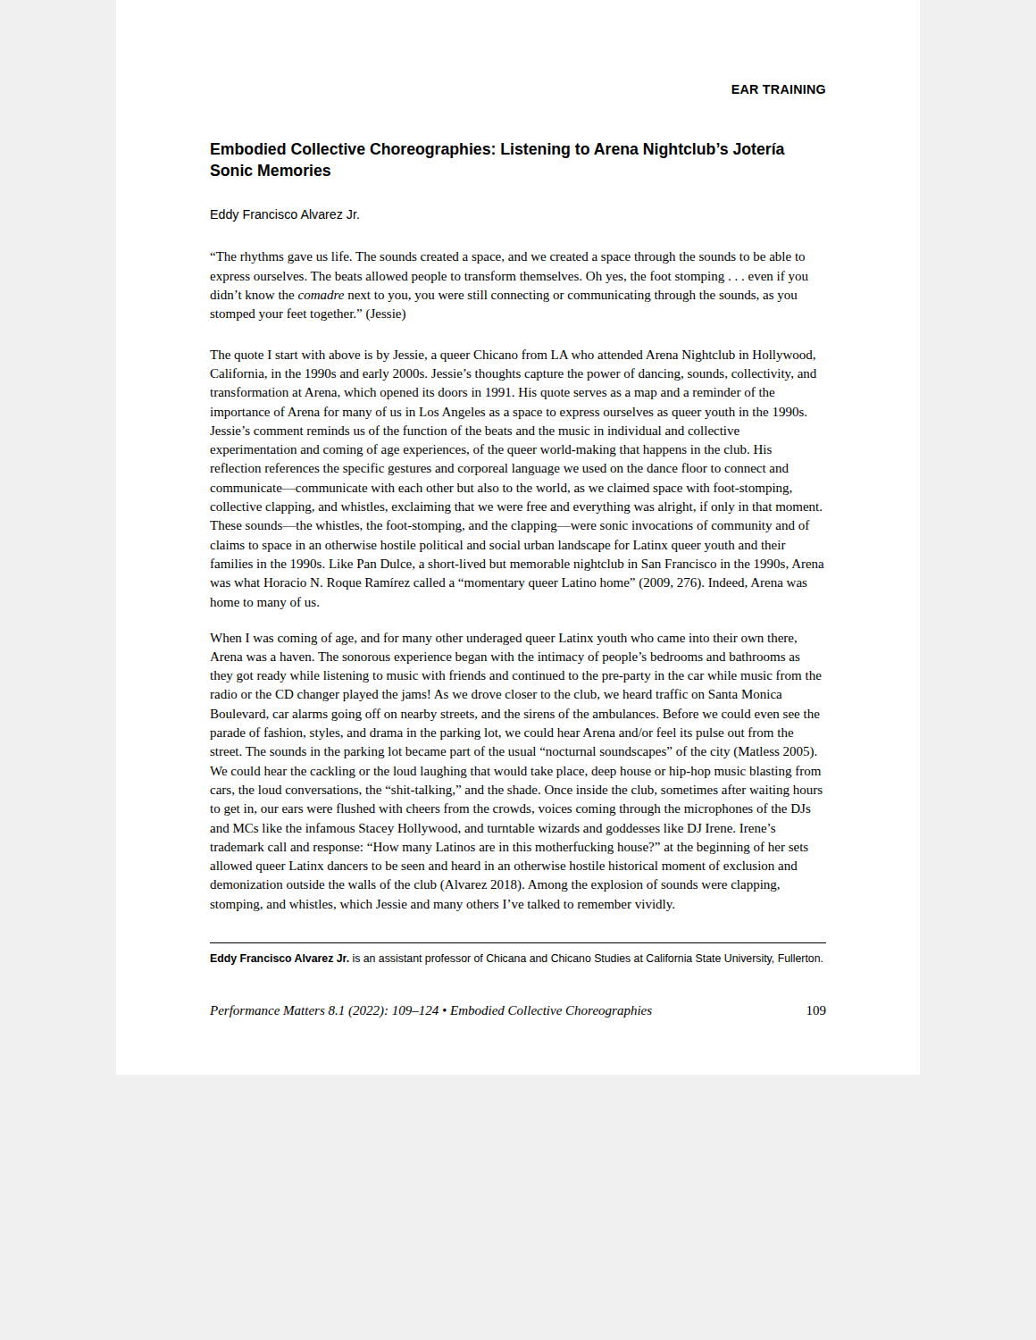EAR TRAINING
Embodied Collective Choreographies: Listening to Arena Nightclub’s Jotería Sonic Memories
Eddy Francisco Alvarez Jr.
“The rhythms gave us life. The sounds created a space, and we created a space through the sounds to be able to express ourselves. The beats allowed people to transform themselves. Oh yes, the foot stomping . . . even if you didn’t know the comadre next to you, you were still connecting or communicating through the sounds, as you stomped your feet together.” (Jessie)
The quote I start with above is by Jessie, a queer Chicano from LA who attended Arena Nightclub in Hollywood, California, in the 1990s and early 2000s. Jessie’s thoughts capture the power of dancing, sounds, collectivity, and transformation at Arena, which opened its doors in 1991. His quote serves as a map and a reminder of the importance of Arena for many of us in Los Angeles as a space to express ourselves as queer youth in the 1990s. Jessie’s comment reminds us of the function of the beats and the music in individual and collective experimentation and coming of age experiences, of the queer world-making that happens in the club. His reflection references the specific gestures and corporeal language we used on the dance floor to connect and communicate—communicate with each other but also to the world, as we claimed space with foot-stomping, collective clapping, and whistles, exclaiming that we were free and everything was alright, if only in that moment. These sounds—the whistles, the foot-stomping, and the clapping—were sonic invocations of community and of claims to space in an otherwise hostile political and social urban landscape for Latinx queer youth and their families in the 1990s. Like Pan Dulce, a short-lived but memorable nightclub in San Francisco in the 1990s, Arena was what Horacio N. Roque Ramírez called a “momentary queer Latino home” (2009, 276). Indeed, Arena was home to many of us.
When I was coming of age, and for many other underaged queer Latinx youth who came into their own there, Arena was a haven. The sonorous experience began with the intimacy of people’s bedrooms and bathrooms as they got ready while listening to music with friends and continued to the pre-party in the car while music from the radio or the CD changer played the jams! As we drove closer to the club, we heard traffic on Santa Monica Boulevard, car alarms going off on nearby streets, and the sirens of the ambulances. Before we could even see the parade of fashion, styles, and drama in the parking lot, we could hear Arena and/or feel its pulse out from the street. The sounds in the parking lot became part of the usual “nocturnal soundscapes” of the city (Matless 2005). We could hear the cackling or the loud laughing that would take place, deep house or hip-hop music blasting from cars, the loud conversations, the “shit-talking,” and the shade. Once inside the club, sometimes after waiting hours to get in, our ears were flushed with cheers from the crowds, voices coming through the microphones of the DJs and MCs like the infamous Stacey Hollywood, and turntable wizards and goddesses like DJ Irene. Irene’s trademark call and response: “How many Latinos are in this motherfucking house?” at the beginning of her sets allowed queer Latinx dancers to be seen and heard in an otherwise hostile historical moment of exclusion and demonization outside the walls of the club (Alvarez 2018). Among the explosion of sounds were clapping, stomping, and whistles, which Jessie and many others I’ve talked to remember vividly.
Eddy Francisco Alvarez Jr. is an assistant professor of Chicana and Chicano Studies at California State University, Fullerton.
109 Performance Matters 8.1 (2022): 109–124 • Embodied Collective Choreographies